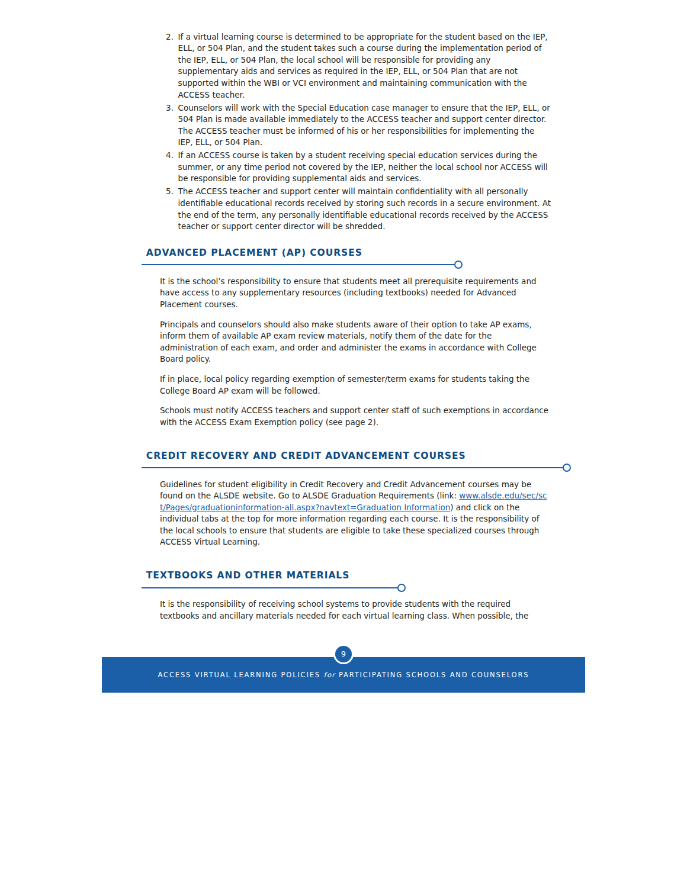If a virtual learning course is determined to be appropriate for the student based on the IEP, ELL, or 504 Plan, and the student takes such a course during the implementation period of the IEP, ELL, or 504 Plan, the local school will be responsible for providing any supplementary aids and services as required in the IEP, ELL, or 504 Plan that are not supported within the WBI or VCI environment and maintaining communication with the ACCESS teacher.
Counselors will work with the Special Education case manager to ensure that the IEP, ELL, or 504 Plan is made available immediately to the ACCESS teacher and support center director. The ACCESS teacher must be informed of his or her responsibilities for implementing the IEP, ELL, or 504 Plan.
If an ACCESS course is taken by a student receiving special education services during the summer, or any time period not covered by the IEP, neither the local school nor ACCESS will be responsible for providing supplemental aids and services.
The ACCESS teacher and support center will maintain confidentiality with all personally identifiable educational records received by storing such records in a secure environment. At the end of the term, any personally identifiable educational records received by the ACCESS teacher or support center director will be shredded.
Advanced Placement (AP) Courses
It is the school’s responsibility to ensure that students meet all prerequisite requirements and have access to any supplementary resources (including textbooks) needed for Advanced Placement courses.
Principals and counselors should also make students aware of their option to take AP exams, inform them of available AP exam review materials, notify them of the date for the administration of each exam, and order and administer the exams in accordance with College Board policy.
If in place, local policy regarding exemption of semester/term exams for students taking the College Board AP exam will be followed.
Schools must notify ACCESS teachers and support center staff of such exemptions in accordance with the ACCESS Exam Exemption policy (see page 2).
Credit Recovery and Credit Advancement Courses
Guidelines for student eligibility in Credit Recovery and Credit Advancement courses may be found on the ALSDE website. Go to ALSDE Graduation Requirements (link: www.alsde.edu/sec/sct/Pages/graduationinformation-all.aspx?navtext=Graduation Information) and click on the individual tabs at the top for more information regarding each course. It is the responsibility of the local schools to ensure that students are eligible to take these specialized courses through ACCESS Virtual Learning.
Textbooks and Other Materials
It is the responsibility of receiving school systems to provide students with the required textbooks and ancillary materials needed for each virtual learning class. When possible, the
9
ACCESS VIRTUAL LEARNING POLICIES for PARTICIPATING SCHOOLS AND COUNSELORS